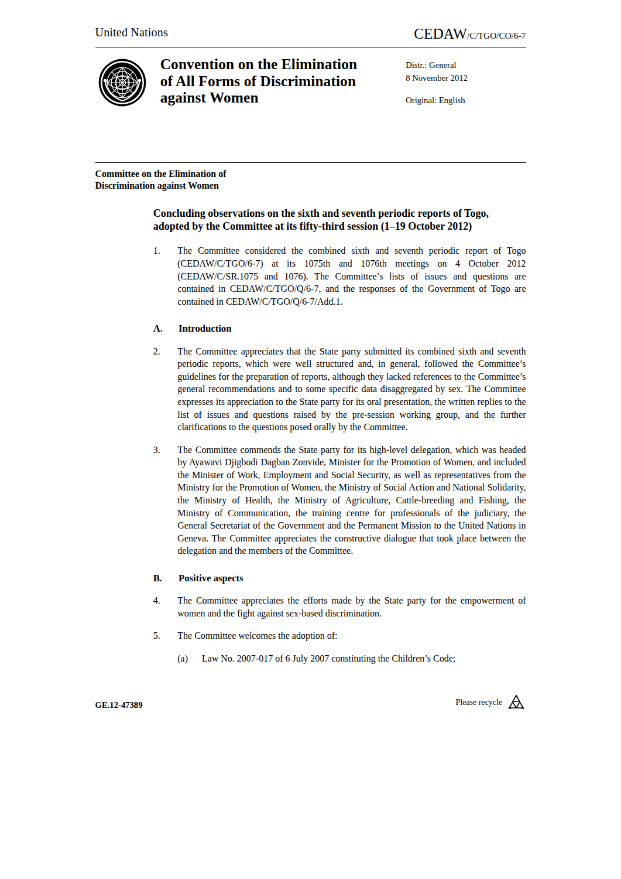United Nations
CEDAW/C/TGO/CO/6-7
Convention on the Elimination
of All Forms of Discrimination
against Women
Distr.: General
8 November 2012
Original: English
Committee on the Elimination of
Discrimination against Women
Concluding observations on the sixth and seventh periodic reports of Togo, adopted by the Committee at its fifty-third session (1–19 October 2012)
1. The Committee considered the combined sixth and seventh periodic report of Togo (CEDAW/C/TGO/6-7) at its 1075th and 1076th meetings on 4 October 2012 (CEDAW/C/SR.1075 and 1076). The Committee’s lists of issues and questions are contained in CEDAW/C/TGO/Q/6-7, and the responses of the Government of Togo are contained in CEDAW/C/TGO/Q/6-7/Add.1.
A. Introduction
2. The Committee appreciates that the State party submitted its combined sixth and seventh periodic reports, which were well structured and, in general, followed the Committee’s guidelines for the preparation of reports, although they lacked references to the Committee’s general recommendations and to some specific data disaggregated by sex. The Committee expresses its appreciation to the State party for its oral presentation, the written replies to the list of issues and questions raised by the pre-session working group, and the further clarifications to the questions posed orally by the Committee.
3. The Committee commends the State party for its high-level delegation, which was headed by Ayawavi Djigbodi Dagban Zonvide, Minister for the Promotion of Women, and included the Minister of Work, Employment and Social Security, as well as representatives from the Ministry for the Promotion of Women, the Ministry of Social Action and National Solidarity, the Ministry of Health, the Ministry of Agriculture, Cattle-breeding and Fishing, the Ministry of Communication, the training centre for professionals of the judiciary, the General Secretariat of the Government and the Permanent Mission to the United Nations in Geneva. The Committee appreciates the constructive dialogue that took place between the delegation and the members of the Committee.
B. Positive aspects
4. The Committee appreciates the efforts made by the State party for the empowerment of women and the fight against sex-based discrimination.
5. The Committee welcomes the adoption of:
(a) Law No. 2007-017 of 6 July 2007 constituting the Children’s Code;
GE.12-47389
Please recycle